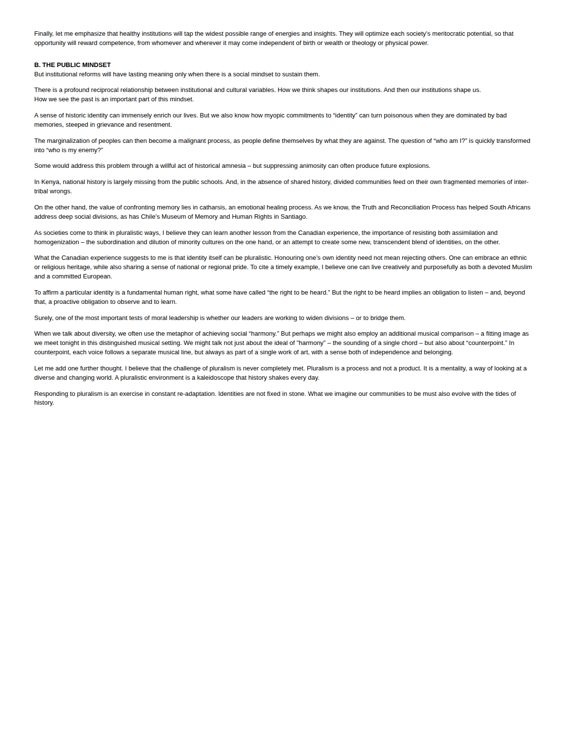Finally, let me emphasize that healthy institutions will tap the widest possible range of energies and insights. They will optimize each society’s meritocratic potential, so that opportunity will reward competence, from whomever and wherever it may come independent of birth or wealth or theology or physical power.
B. The Public Mindset
But institutional reforms will have lasting meaning only when there is a social mindset to sustain them.
There is a profound reciprocal relationship between institutional and cultural variables. How we think shapes our institutions. And then our institutions shape us.
How we see the past is an important part of this mindset.
A sense of historic identity can immensely enrich our lives. But we also know how myopic commitments to “identity” can turn poisonous when they are dominated by bad memories, steeped in grievance and resentment.
The marginalization of peoples can then become a malignant process, as people define themselves by what they are against. The question of “who am I?” is quickly transformed into “who is my enemy?”
Some would address this problem through a willful act of historical amnesia – but suppressing animosity can often produce future explosions.
In Kenya, national history is largely missing from the public schools. And, in the absence of shared history, divided communities feed on their own fragmented memories of inter-tribal wrongs.
On the other hand, the value of confronting memory lies in catharsis, an emotional healing process. As we know, the Truth and Reconciliation Process has helped South Africans address deep social divisions, as has Chile’s Museum of Memory and Human Rights in Santiago.
As societies come to think in pluralistic ways, I believe they can learn another lesson from the Canadian experience, the importance of resisting both assimilation and homogenization – the subordination and dilution of minority cultures on the one hand, or an attempt to create some new, transcendent blend of identities, on the other.
What the Canadian experience suggests to me is that identity itself can be pluralistic. Honouring one’s own identity need not mean rejecting others. One can embrace an ethnic or religious heritage, while also sharing a sense of national or regional pride. To cite a timely example, I believe one can live creatively and purposefully as both a devoted Muslim and a committed European.
To affirm a particular identity is a fundamental human right, what some have called “the right to be heard.” But the right to be heard implies an obligation to listen – and, beyond that, a proactive obligation to observe and to learn.
Surely, one of the most important tests of moral leadership is whether our leaders are working to widen divisions – or to bridge them.
When we talk about diversity, we often use the metaphor of achieving social “harmony.” But perhaps we might also employ an additional musical comparison – a fitting image as we meet tonight in this distinguished musical setting. We might talk not just about the ideal of "harmony” – the sounding of a single chord – but also about “counterpoint.” In counterpoint, each voice follows a separate musical line, but always as part of a single work of art, with a sense both of independence and belonging.
Let me add one further thought. I believe that the challenge of pluralism is never completely met. Pluralism is a process and not a product. It is a mentality, a way of looking at a diverse and changing world. A pluralistic environment is a kaleidoscope that history shakes every day.
Responding to pluralism is an exercise in constant re-adaptation. Identities are not fixed in stone. What we imagine our communities to be must also evolve with the tides of history.